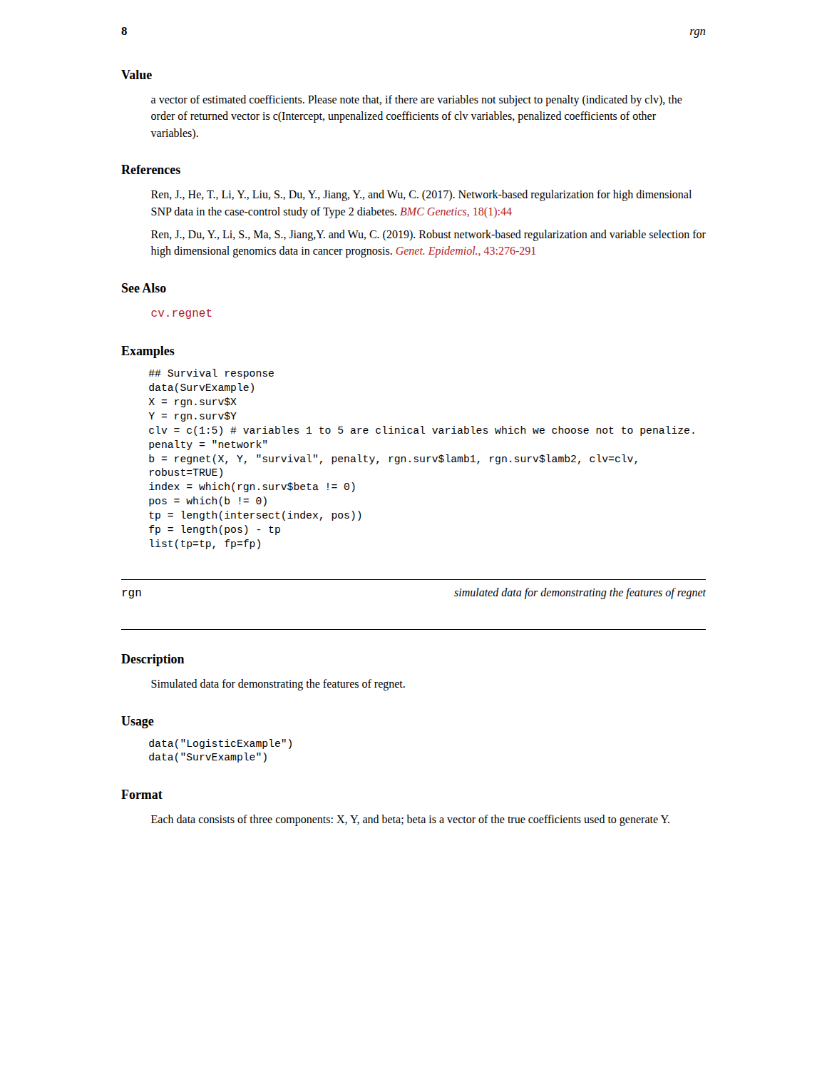8 rgn
Value
a vector of estimated coefficients. Please note that, if there are variables not subject to penalty (indicated by clv), the order of returned vector is c(Intercept, unpenalized coefficients of clv variables, penalized coefficients of other variables).
References
Ren, J., He, T., Li, Y., Liu, S., Du, Y., Jiang, Y., and Wu, C. (2017). Network-based regularization for high dimensional SNP data in the case-control study of Type 2 diabetes. BMC Genetics, 18(1):44
Ren, J., Du, Y., Li, S., Ma, S., Jiang,Y. and Wu, C. (2019). Robust network-based regularization and variable selection for high dimensional genomics data in cancer prognosis. Genet. Epidemiol., 43:276-291
See Also
cv.regnet
Examples
## Survival response
data(SurvExample)
X = rgn.surv$X
Y = rgn.surv$Y
clv = c(1:5) # variables 1 to 5 are clinical variables which we choose not to penalize.
penalty = "network"
b = regnet(X, Y, "survival", penalty, rgn.surv$lamb1, rgn.surv$lamb2, clv=clv, robust=TRUE)
index = which(rgn.surv$beta != 0)
pos = which(b != 0)
tp = length(intersect(index, pos))
fp = length(pos) - tp
list(tp=tp, fp=fp)
rgn simulated data for demonstrating the features of regnet
Description
Simulated data for demonstrating the features of regnet.
Usage
data("LogisticExample")
data("SurvExample")
Format
Each data consists of three components: X, Y, and beta; beta is a vector of the true coefficients used to generate Y.